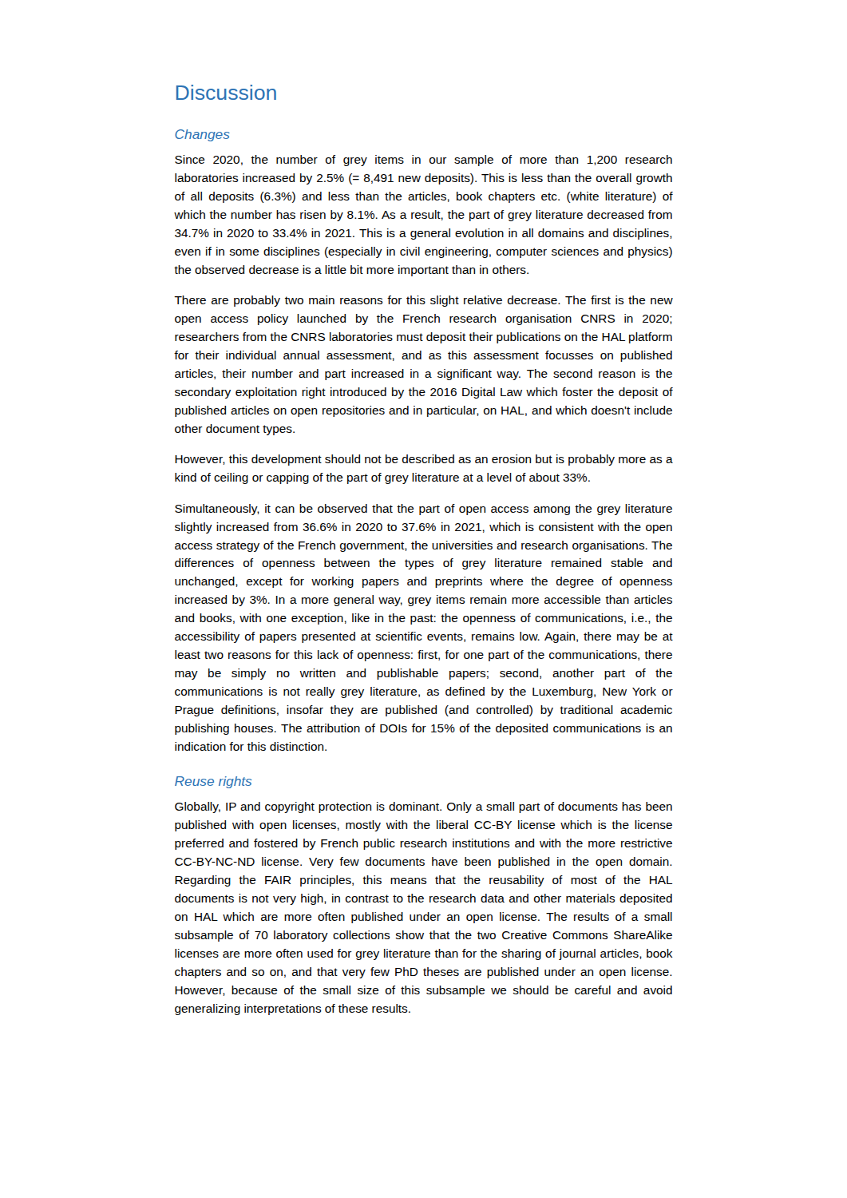Discussion
Changes
Since 2020, the number of grey items in our sample of more than 1,200 research laboratories increased by 2.5% (= 8,491 new deposits). This is less than the overall growth of all deposits (6.3%) and less than the articles, book chapters etc. (white literature) of which the number has risen by 8.1%. As a result, the part of grey literature decreased from 34.7% in 2020 to 33.4% in 2021. This is a general evolution in all domains and disciplines, even if in some disciplines (especially in civil engineering, computer sciences and physics) the observed decrease is a little bit more important than in others.
There are probably two main reasons for this slight relative decrease. The first is the new open access policy launched by the French research organisation CNRS in 2020; researchers from the CNRS laboratories must deposit their publications on the HAL platform for their individual annual assessment, and as this assessment focusses on published articles, their number and part increased in a significant way. The second reason is the secondary exploitation right introduced by the 2016 Digital Law which foster the deposit of published articles on open repositories and in particular, on HAL, and which doesn't include other document types.
However, this development should not be described as an erosion but is probably more as a kind of ceiling or capping of the part of grey literature at a level of about 33%.
Simultaneously, it can be observed that the part of open access among the grey literature slightly increased from 36.6% in 2020 to 37.6% in 2021, which is consistent with the open access strategy of the French government, the universities and research organisations. The differences of openness between the types of grey literature remained stable and unchanged, except for working papers and preprints where the degree of openness increased by 3%. In a more general way, grey items remain more accessible than articles and books, with one exception, like in the past: the openness of communications, i.e., the accessibility of papers presented at scientific events, remains low. Again, there may be at least two reasons for this lack of openness: first, for one part of the communications, there may be simply no written and publishable papers; second, another part of the communications is not really grey literature, as defined by the Luxemburg, New York or Prague definitions, insofar they are published (and controlled) by traditional academic publishing houses. The attribution of DOIs for 15% of the deposited communications is an indication for this distinction.
Reuse rights
Globally, IP and copyright protection is dominant. Only a small part of documents has been published with open licenses, mostly with the liberal CC-BY license which is the license preferred and fostered by French public research institutions and with the more restrictive CC-BY-NC-ND license. Very few documents have been published in the open domain. Regarding the FAIR principles, this means that the reusability of most of the HAL documents is not very high, in contrast to the research data and other materials deposited on HAL which are more often published under an open license. The results of a small subsample of 70 laboratory collections show that the two Creative Commons ShareAlike licenses are more often used for grey literature than for the sharing of journal articles, book chapters and so on, and that very few PhD theses are published under an open license. However, because of the small size of this subsample we should be careful and avoid generalizing interpretations of these results.